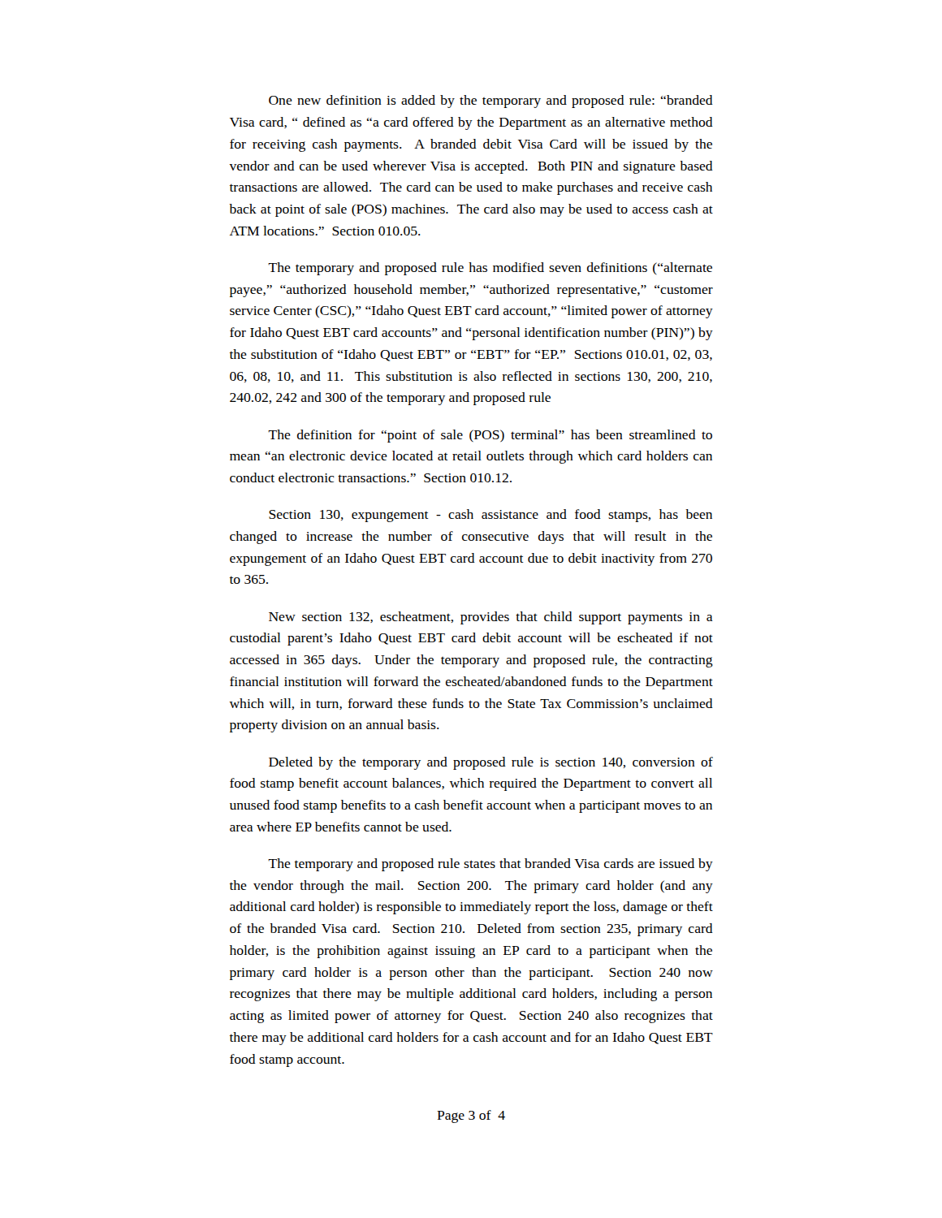One new definition is added by the temporary and proposed rule: “branded Visa card, “ defined as “a card offered by the Department as an alternative method for receiving cash payments. A branded debit Visa Card will be issued by the vendor and can be used wherever Visa is accepted. Both PIN and signature based transactions are allowed. The card can be used to make purchases and receive cash back at point of sale (POS) machines. The card also may be used to access cash at ATM locations.” Section 010.05.
The temporary and proposed rule has modified seven definitions (“alternate payee,” “authorized household member,” “authorized representative,” “customer service Center (CSC),” “Idaho Quest EBT card account,” “limited power of attorney for Idaho Quest EBT card accounts” and “personal identification number (PIN)”) by the substitution of “Idaho Quest EBT” or “EBT” for “EP.” Sections 010.01, 02, 03, 06, 08, 10, and 11. This substitution is also reflected in sections 130, 200, 210, 240.02, 242 and 300 of the temporary and proposed rule
The definition for “point of sale (POS) terminal” has been streamlined to mean “an electronic device located at retail outlets through which card holders can conduct electronic transactions.” Section 010.12.
Section 130, expungement - cash assistance and food stamps, has been changed to increase the number of consecutive days that will result in the expungement of an Idaho Quest EBT card account due to debit inactivity from 270 to 365.
New section 132, escheatment, provides that child support payments in a custodial parent’s Idaho Quest EBT card debit account will be escheated if not accessed in 365 days. Under the temporary and proposed rule, the contracting financial institution will forward the escheated/abandoned funds to the Department which will, in turn, forward these funds to the State Tax Commission’s unclaimed property division on an annual basis.
Deleted by the temporary and proposed rule is section 140, conversion of food stamp benefit account balances, which required the Department to convert all unused food stamp benefits to a cash benefit account when a participant moves to an area where EP benefits cannot be used.
The temporary and proposed rule states that branded Visa cards are issued by the vendor through the mail. Section 200. The primary card holder (and any additional card holder) is responsible to immediately report the loss, damage or theft of the branded Visa card. Section 210. Deleted from section 235, primary card holder, is the prohibition against issuing an EP card to a participant when the primary card holder is a person other than the participant. Section 240 now recognizes that there may be multiple additional card holders, including a person acting as limited power of attorney for Quest. Section 240 also recognizes that there may be additional card holders for a cash account and for an Idaho Quest EBT food stamp account.
Page 3 of 4